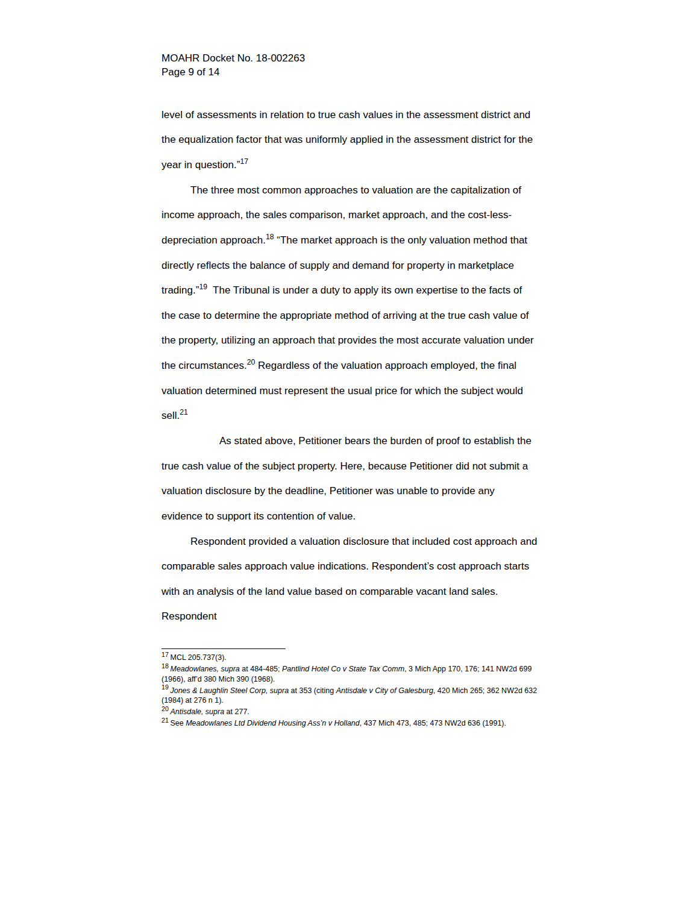MOAHR Docket No. 18-002263
Page 9 of 14
level of assessments in relation to true cash values in the assessment district and the equalization factor that was uniformly applied in the assessment district for the year in question.”17
The three most common approaches to valuation are the capitalization of income approach, the sales comparison, market approach, and the cost-less-depreciation approach.18 “The market approach is the only valuation method that directly reflects the balance of supply and demand for property in marketplace trading.”19 The Tribunal is under a duty to apply its own expertise to the facts of the case to determine the appropriate method of arriving at the true cash value of the property, utilizing an approach that provides the most accurate valuation under the circumstances.20 Regardless of the valuation approach employed, the final valuation determined must represent the usual price for which the subject would sell.21
As stated above, Petitioner bears the burden of proof to establish the true cash value of the subject property. Here, because Petitioner did not submit a valuation disclosure by the deadline, Petitioner was unable to provide any evidence to support its contention of value.
Respondent provided a valuation disclosure that included cost approach and comparable sales approach value indications. Respondent’s cost approach starts with an analysis of the land value based on comparable vacant land sales. Respondent
17MCL 205.737(3).
18Meadowlanes, supra at 484-485; Pantlind Hotel Co v State Tax Comm, 3 Mich App 170, 176; 141 NW2d 699 (1966), aff’d 380 Mich 390 (1968).
19Jones & Laughlin Steel Corp, supra at 353 (citing Antisdale v City of Galesburg, 420 Mich 265; 362 NW2d 632 (1984) at 276 n 1).
20Antisdale, supra at 277.
21See Meadowlanes Ltd Dividend Housing Ass’n v Holland, 437 Mich 473, 485; 473 NW2d 636 (1991).